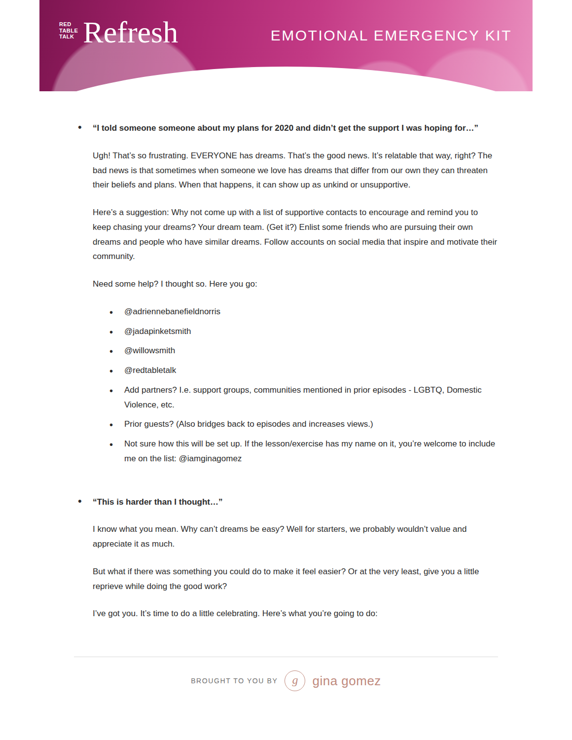RED
TABLE
TALK
Refresh
Emotional Emergency Kit
“I told someone someone about my plans for 2020 and didn’t get the support I was hoping for…”
Ugh! That’s so frustrating. EVERYONE has dreams. That’s the good news. It’s relatable that way, right? The bad news is that sometimes when someone we love has dreams that differ from our own they can threaten their beliefs and plans. When that happens, it can show up as unkind or unsupportive.
Here’s a suggestion: Why not come up with a list of supportive contacts to encourage and remind you to keep chasing your dreams? Your dream team. (Get it?) Enlist some friends who are pursuing their own dreams and people who have similar dreams. Follow accounts on social media that inspire and motivate their community.
Need some help? I thought so. Here you go:
@adriennebanefieldnorris
@jadapinketsmith
@willowsmith
@redtabletalk
Add partners? I.e. support groups, communities mentioned in prior episodes - LGBTQ, Domestic Violence, etc.
Prior guests? (Also bridges back to episodes and increases views.)
Not sure how this will be set up. If the lesson/exercise has my name on it, you’re welcome to include me on the list: @iamginagomez
“This is harder than I thought…”
I know what you mean. Why can’t dreams be easy? Well for starters, we probably wouldn’t value and appreciate it as much.
But what if there was something you could do to make it feel easier? Or at the very least, give you a little reprieve while doing the good work?
I’ve got you. It’s time to do a little celebrating. Here’s what you’re going to do:
Brought to you by g gina gomez